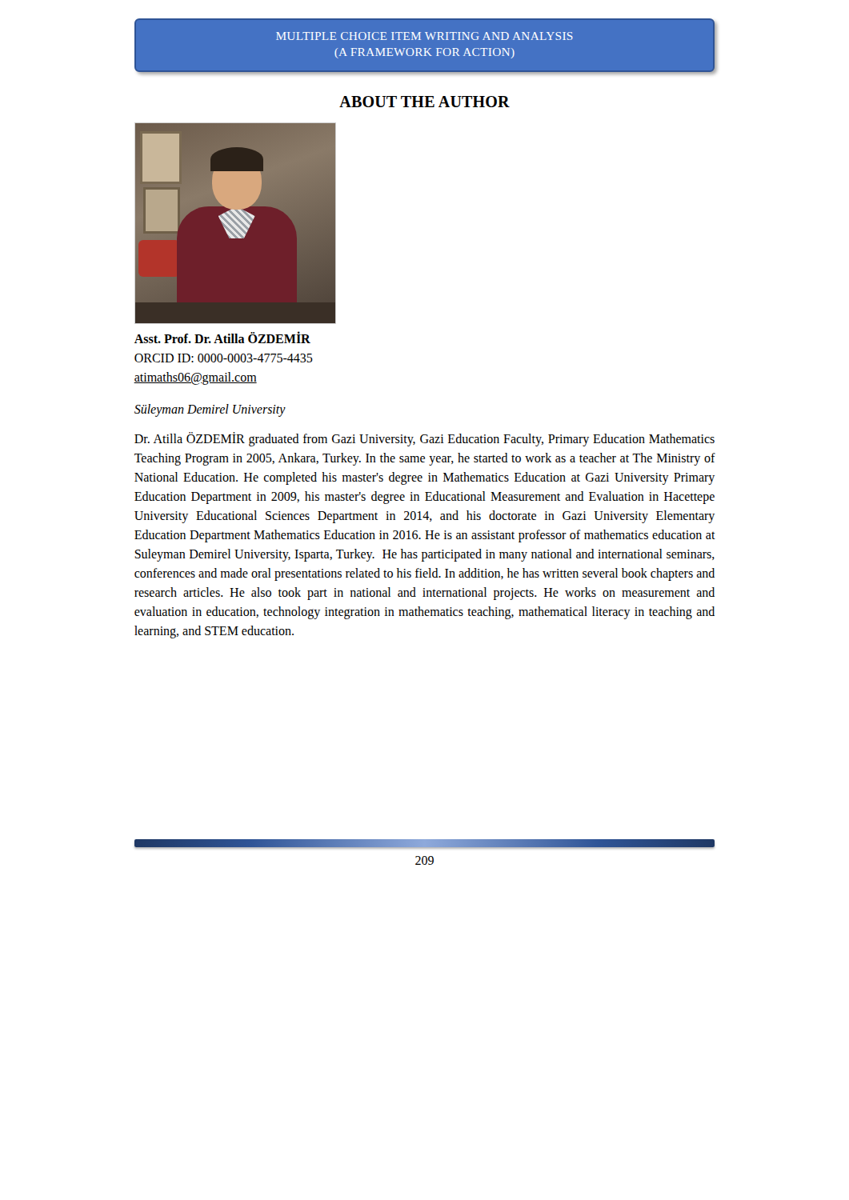MULTIPLE CHOICE ITEM WRITING AND ANALYSIS (A FRAMEWORK FOR ACTION)
ABOUT THE AUTHOR
Asst. Prof. Dr. Atilla ÖZDEMİR
ORCID ID: 0000-0003-4775-4435
atimaths06@gmail.com
Süleyman Demirel University
Dr. Atilla ÖZDEMİR graduated from Gazi University, Gazi Education Faculty, Primary Education Mathematics Teaching Program in 2005, Ankara, Turkey. In the same year, he started to work as a teacher at The Ministry of National Education. He completed his master's degree in Mathematics Education at Gazi University Primary Education Department in 2009, his master's degree in Educational Measurement and Evaluation in Hacettepe University Educational Sciences Department in 2014, and his doctorate in Gazi University Elementary Education Department Mathematics Education in 2016. He is an assistant professor of mathematics education at Suleyman Demirel University, Isparta, Turkey. He has participated in many national and international seminars, conferences and made oral presentations related to his field. In addition, he has written several book chapters and research articles. He also took part in national and international projects. He works on measurement and evaluation in education, technology integration in mathematics teaching, mathematical literacy in teaching and learning, and STEM education.
209